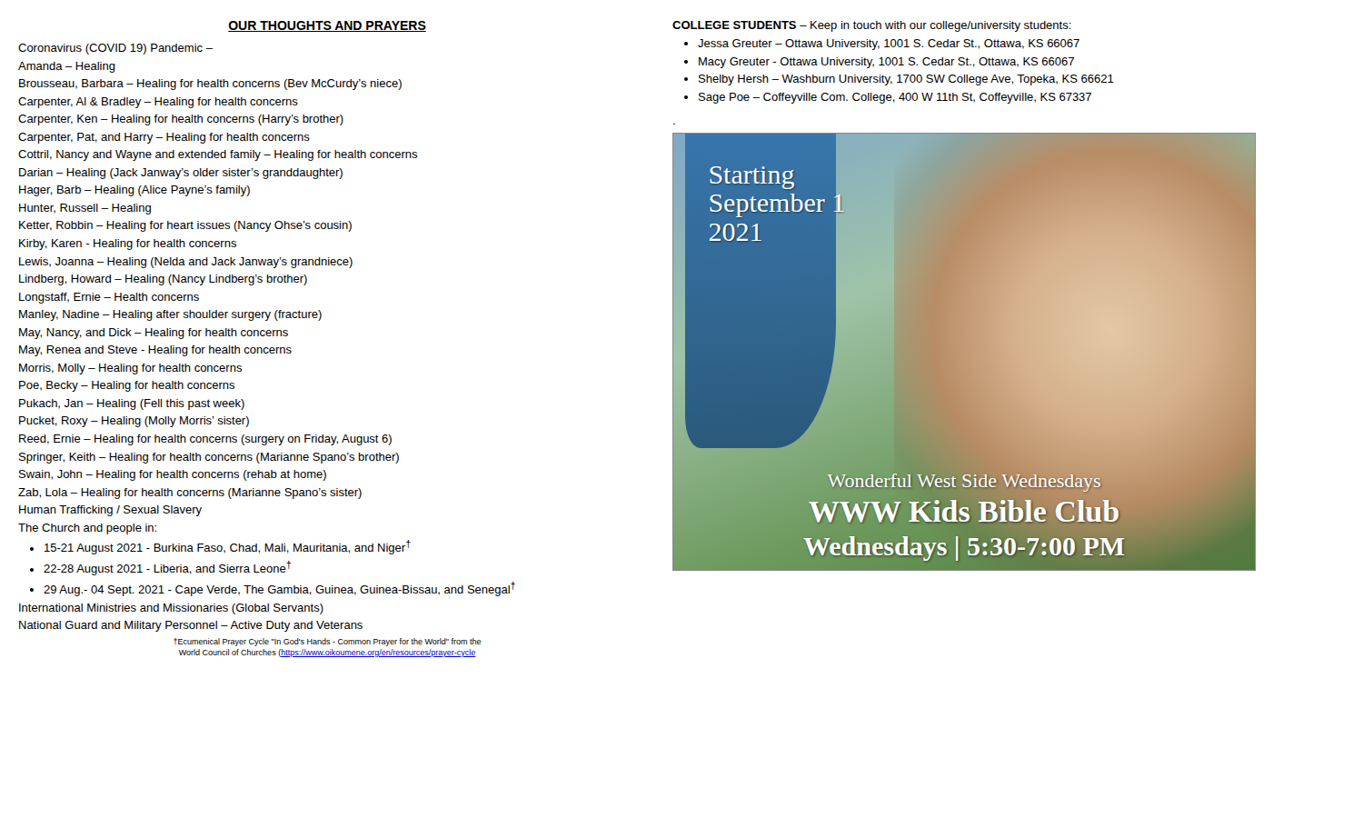OUR THOUGHTS AND PRAYERS
Coronavirus (COVID 19) Pandemic –
Amanda – Healing
Brousseau, Barbara – Healing for health concerns (Bev McCurdy’s niece)
Carpenter, Al & Bradley – Healing for health concerns
Carpenter, Ken – Healing for health concerns (Harry’s brother)
Carpenter, Pat, and Harry – Healing for health concerns
Cottril, Nancy and Wayne and extended family – Healing for health concerns
Darian – Healing (Jack Janway’s older sister’s granddaughter)
Hager, Barb – Healing (Alice Payne’s family)
Hunter, Russell – Healing
Ketter, Robbin – Healing for heart issues (Nancy Ohse’s cousin)
Kirby, Karen - Healing for health concerns
Lewis, Joanna – Healing (Nelda and Jack Janway’s grandniece)
Lindberg, Howard – Healing (Nancy Lindberg’s brother)
Longstaff, Ernie – Health concerns
Manley, Nadine – Healing after shoulder surgery (fracture)
May, Nancy, and Dick – Healing for health concerns
May, Renea and Steve - Healing for health concerns
Morris, Molly – Healing for health concerns
Poe, Becky – Healing for health concerns
Pukach, Jan – Healing (Fell this past week)
Pucket, Roxy – Healing (Molly Morris’ sister)
Reed, Ernie – Healing for health concerns (surgery on Friday, August 6)
Springer, Keith – Healing for health concerns (Marianne Spano’s brother)
Swain, John – Healing for health concerns (rehab at home)
Zab, Lola – Healing for health concerns (Marianne Spano’s sister)
Human Trafficking / Sexual Slavery
The Church and people in:
15-21 August 2021 - Burkina Faso, Chad, Mali, Mauritania, and Niger†
22-28 August 2021 - Liberia, and Sierra Leone†
29 Aug.- 04 Sept. 2021 - Cape Verde, The Gambia, Guinea, Guinea-Bissau, and Senegal†
International Ministries and Missionaries (Global Servants)
National Guard and Military Personnel – Active Duty and Veterans
†Ecumenical Prayer Cycle "In God's Hands - Common Prayer for the World" from the
World Council of Churches (https://www.oikoumene.org/en/resources/prayer-cycle
COLLEGE STUDENTS – Keep in touch with our college/university students:
Jessa Greuter – Ottawa University, 1001 S. Cedar St., Ottawa, KS 66067
Macy Greuter - Ottawa University, 1001 S. Cedar St., Ottawa, KS 66067
Shelby Hersh – Washburn University, 1700 SW College Ave, Topeka, KS 66621
Sage Poe – Coffeyville Com. College, 400 W 11th St, Coffeyville, KS 67337
.
Starting
September 1
2021
Wonderful West Side Wednesdays
WWW Kids Bible Club
Wednesdays | 5:30-7:00 PM